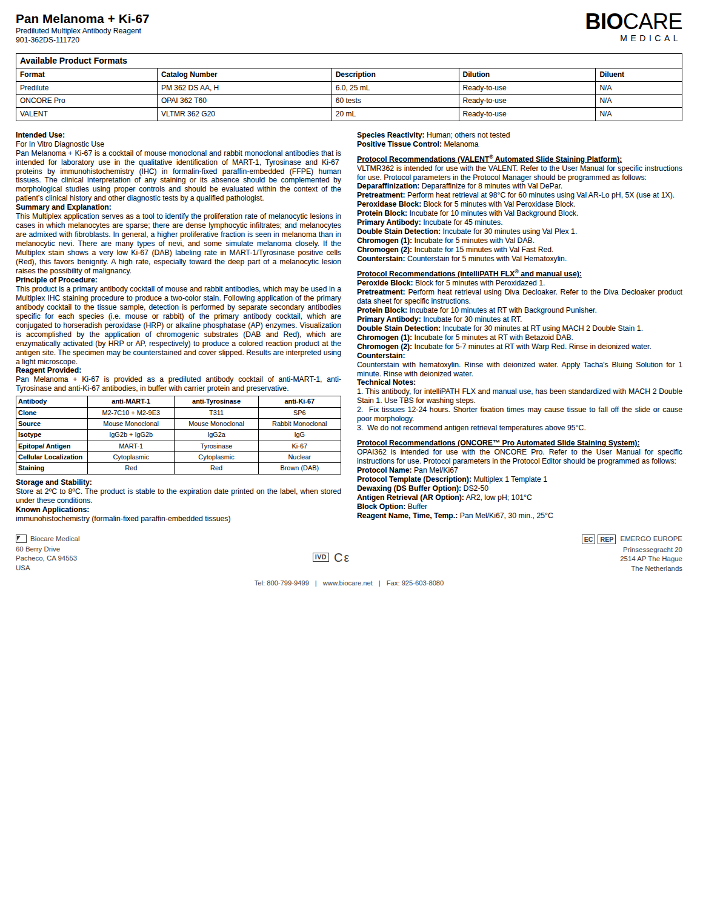Pan Melanoma + Ki-67
Prediluted Multiplex Antibody Reagent
901-362DS-111720
BIO CARE
MEDICAL
Available Product Formats
| Format | Catalog Number | Description | Dilution | Diluent |
| --- | --- | --- | --- | --- |
| Predilute | PM 362 DS AA, H | 6.0, 25 mL | Ready-to-use | N/A |
| ONCORE Pro | OPAI 362 T60 | 60 tests | Ready-to-use | N/A |
| VALENT | VLTMR 362 G20 | 20 mL | Ready-to-use | N/A |
Intended Use:
For In Vitro Diagnostic Use
Pan Melanoma + Ki-67 is a cocktail of mouse monoclonal and rabbit monoclonal antibodies that is intended for laboratory use in the qualitative identification of MART-1, Tyrosinase and Ki-67 proteins by immunohistochemistry (IHC) in formalin-fixed paraffin-embedded (FFPE) human tissues. The clinical interpretation of any staining or its absence should be complemented by morphological studies using proper controls and should be evaluated within the context of the patient’s clinical history and other diagnostic tests by a qualified pathologist.
Summary and Explanation:
This Multiplex application serves as a tool to identify the proliferation rate of melanocytic lesions in cases in which melanocytes are sparse; there are dense lymphocytic infiltrates; and melanocytes are admixed with fibroblasts. In general, a higher proliferative fraction is seen in melanoma than in melanocytic nevi. There are many types of nevi, and some simulate melanoma closely. If the Multiplex stain shows a very low Ki-67 (DAB) labeling rate in MART-1/Tyrosinase positive cells (Red), this favors benignity. A high rate, especially toward the deep part of a melanocytic lesion raises the possibility of malignancy.
Principle of Procedure:
This product is a primary antibody cocktail of mouse and rabbit antibodies, which may be used in a Multiplex IHC staining procedure to produce a two-color stain. Following application of the primary antibody cocktail to the tissue sample, detection is performed by separate secondary antibodies specific for each species (i.e. mouse or rabbit) of the primary antibody cocktail, which are conjugated to horseradish peroxidase (HRP) or alkaline phosphatase (AP) enzymes. Visualization is accomplished by the application of chromogenic substrates (DAB and Red), which are enzymatically activated (by HRP or AP, respectively) to produce a colored reaction product at the antigen site. The specimen may be counterstained and cover slipped. Results are interpreted using a light microscope.
Reagent Provided:
Pan Melanoma + Ki-67 is provided as a prediluted antibody cocktail of anti-MART-1, anti-Tyrosinase and anti-Ki-67 antibodies, in buffer with carrier protein and preservative.
| Antibody | anti-MART-1 | anti-Tyrosinase | anti-Ki-67 |
| --- | --- | --- | --- |
| Clone | M2-7C10 + M2-9E3 | T311 | SP6 |
| Source | Mouse Monoclonal | Mouse Monoclonal | Rabbit Monoclonal |
| Isotype | IgG2b + IgG2b | IgG2a | IgG |
| Epitope/ Antigen | MART-1 | Tyrosinase | Ki-67 |
| Cellular Localization | Cytoplasmic | Cytoplasmic | Nuclear |
| Staining | Red | Red | Brown (DAB) |
Storage and Stability:
Store at 2ºC to 8ºC. The product is stable to the expiration date printed on the label, when stored under these conditions.
Known Applications:
immunohistochemistry (formalin-fixed paraffin-embedded tissues)
Species Reactivity: Human; others not tested
Positive Tissue Control: Melanoma
Protocol Recommendations (VALENT® Automated Slide Staining Platform):
VLTMR362 is intended for use with the VALENT. Refer to the User Manual for specific instructions for use. Protocol parameters in the Protocol Manager should be programmed as follows:
Deparaffinization: Deparaffinize for 8 minutes with Val DePar.
Pretreatment: Perform heat retrieval at 98°C for 60 minutes using Val AR-Lo pH, 5X (use at 1X).
Peroxidase Block: Block for 5 minutes with Val Peroxidase Block.
Protein Block: Incubate for 10 minutes with Val Background Block.
Primary Antibody: Incubate for 45 minutes.
Double Stain Detection: Incubate for 30 minutes using Val Plex 1.
Chromogen (1): Incubate for 5 minutes with Val DAB.
Chromogen (2): Incubate for 15 minutes with Val Fast Red.
Counterstain: Counterstain for 5 minutes with Val Hematoxylin.
Protocol Recommendations (intelliPATH FLX® and manual use):
Peroxide Block: Block for 5 minutes with Peroxidazed 1.
Pretreatment: Perform heat retrieval using Diva Decloaker. Refer to the Diva Decloaker product data sheet for specific instructions.
Protein Block: Incubate for 10 minutes at RT with Background Punisher.
Primary Antibody: Incubate for 30 minutes at RT.
Double Stain Detection: Incubate for 30 minutes at RT using MACH 2 Double Stain 1.
Chromogen (1): Incubate for 5 minutes at RT with Betazoid DAB.
Chromogen (2): Incubate for 5-7 minutes at RT with Warp Red. Rinse in deionized water.
Counterstain:
Counterstain with hematoxylin. Rinse with deionized water. Apply Tacha's Bluing Solution for 1 minute. Rinse with deionized water.
Technical Notes:
1. This antibody, for intelliPATH FLX and manual use, has been standardized with MACH 2 Double Stain 1. Use TBS for washing steps.
2. Fix tissues 12-24 hours. Shorter fixation times may cause tissue to fall off the slide or cause poor morphology.
3. We do not recommend antigen retrieval temperatures above 95°C.
Protocol Recommendations (ONCORE™ Pro Automated Slide Staining System):
OPAI362 is intended for use with the ONCORE Pro. Refer to the User Manual for specific instructions for use. Protocol parameters in the Protocol Editor should be programmed as follows:
Protocol Name: Pan Mel/Ki67
Protocol Template (Description): Multiplex 1 Template 1
Dewaxing (DS Buffer Option): DS2-50
Antigen Retrieval (AR Option): AR2, low pH; 101°C
Block Option: Buffer
Reagent Name, Time, Temp.: Pan Mel/Ki67, 30 min., 25°C
Biocare Medical
60 Berry Drive
Pacheco, CA 94553
USA
IVD C ε
EC REP EMERGO EUROPE
Prinsessegracht 20
2514 AP The Hague
The Netherlands
Tel: 800-799-9499|www.biocare.net|Fax: 925-603-8080